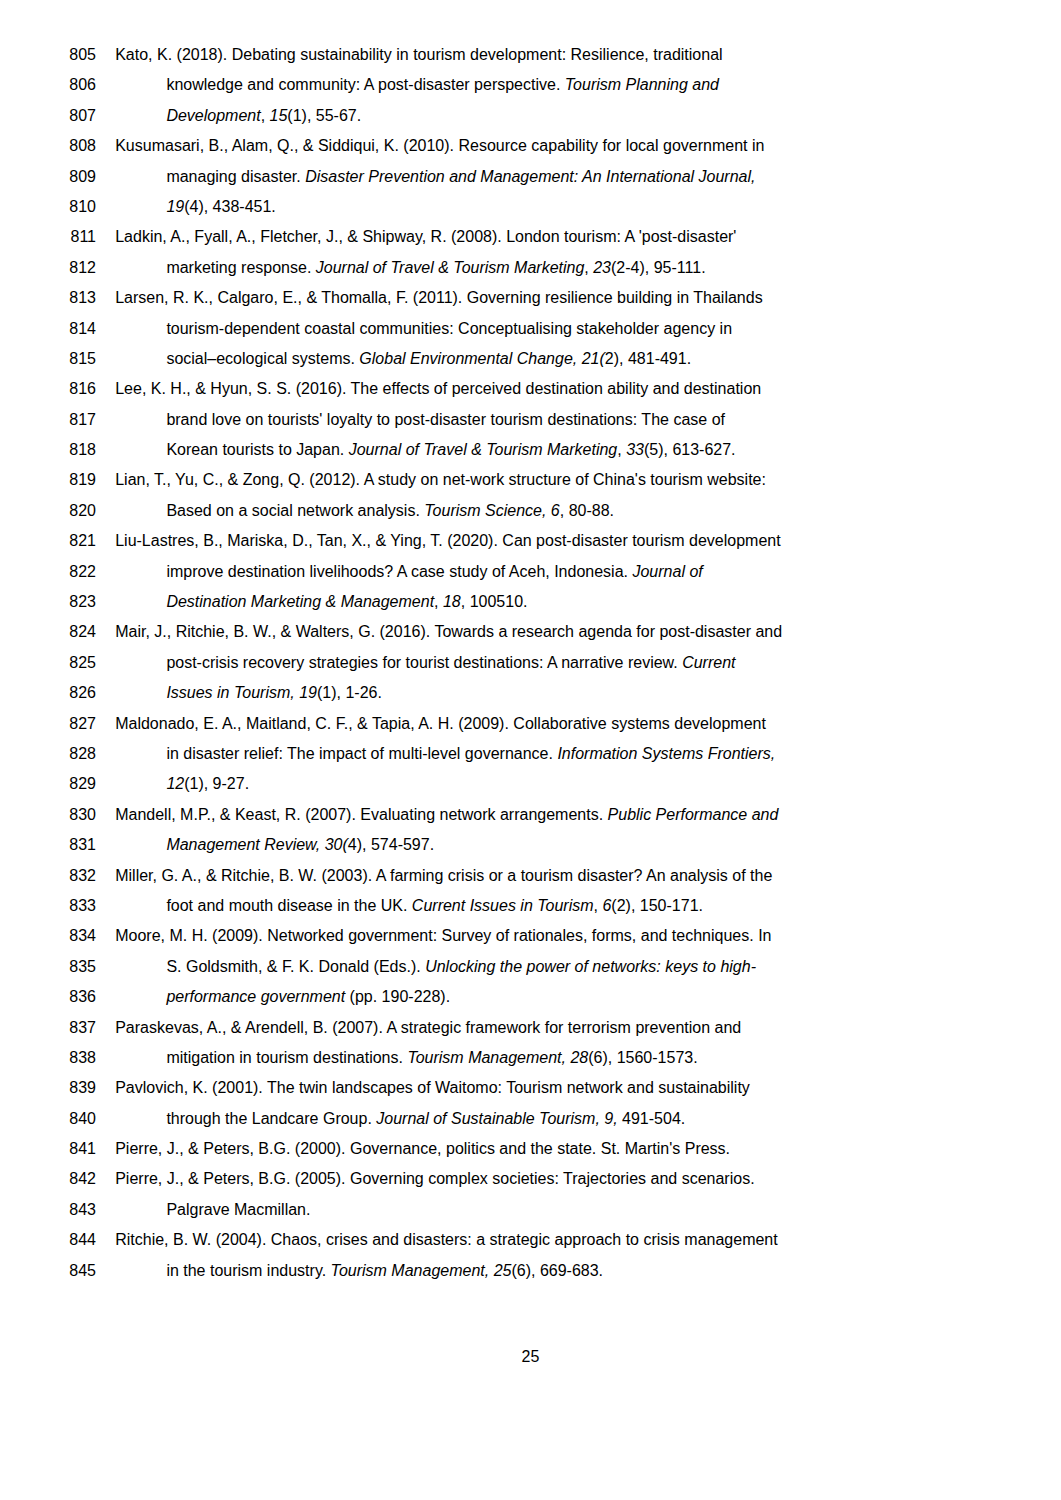805 Kato, K. (2018). Debating sustainability in tourism development: Resilience, traditional
806 knowledge and community: A post-disaster perspective. Tourism Planning and
807 Development, 15(1), 55-67.
808 Kusumasari, B., Alam, Q., & Siddiqui, K. (2010). Resource capability for local government in
809 managing disaster. Disaster Prevention and Management: An International Journal,
81019(4), 438-451.
811 Ladkin, A., Fyall, A., Fletcher, J., & Shipway, R. (2008). London tourism: A 'post-disaster'
812 marketing response. Journal of Travel & Tourism Marketing, 23(2-4), 95-111.
813 Larsen, R. K., Calgaro, E., & Thomalla, F. (2011). Governing resilience building in Thailands
814 tourism-dependent coastal communities: Conceptualising stakeholder agency in
815 social–ecological systems. Global Environmental Change, 21(2), 481-491.
816 Lee, K. H., & Hyun, S. S. (2016). The effects of perceived destination ability and destination
817 brand love on tourists' loyalty to post-disaster tourism destinations: The case of
818 Korean tourists to Japan. Journal of Travel & Tourism Marketing, 33(5), 613-627.
819 Lian, T., Yu, C., & Zong, Q. (2012). A study on net-work structure of China's tourism website:
820 Based on a social network analysis. Tourism Science, 6, 80-88.
821 Liu-Lastres, B., Mariska, D., Tan, X., & Ying, T. (2020). Can post-disaster tourism development
822 improve destination livelihoods? A case study of Aceh, Indonesia. Journal of
823 Destination Marketing & Management, 18, 100510.
824 Mair, J., Ritchie, B. W., & Walters, G. (2016). Towards a research agenda for post-disaster and
825 post-crisis recovery strategies for tourist destinations: A narrative review. Current
826 Issues in Tourism, 19(1), 1-26.
827 Maldonado, E. A., Maitland, C. F., & Tapia, A. H. (2009). Collaborative systems development
828 in disaster relief: The impact of multi-level governance. Information Systems Frontiers,
82912(1), 9-27.
830 Mandell, M.P., & Keast, R. (2007). Evaluating network arrangements. Public Performance and
831 Management Review, 30(4), 574-597.
832 Miller, G. A., & Ritchie, B. W. (2003). A farming crisis or a tourism disaster? An analysis of the
833 foot and mouth disease in the UK. Current Issues in Tourism, 6(2), 150-171.
834 Moore, M. H. (2009). Networked government: Survey of rationales, forms, and techniques. In
835 S. Goldsmith, & F. K. Donald (Eds.). Unlocking the power of networks: keys to high-
836 performance government (pp. 190-228).
837 Paraskevas, A., & Arendell, B. (2007). A strategic framework for terrorism prevention and
838 mitigation in tourism destinations. Tourism Management, 28(6), 1560-1573.
839 Pavlovich, K. (2001). The twin landscapes of Waitomo: Tourism network and sustainability
840 through the Landcare Group. Journal of Sustainable Tourism, 9, 491-504.
841 Pierre, J., & Peters, B.G. (2000). Governance, politics and the state. St. Martin's Press.
842 Pierre, J., & Peters, B.G. (2005). Governing complex societies: Trajectories and scenarios.
843 Palgrave Macmillan.
844 Ritchie, B. W. (2004). Chaos, crises and disasters: a strategic approach to crisis management
845 in the tourism industry. Tourism Management, 25(6), 669-683.
25